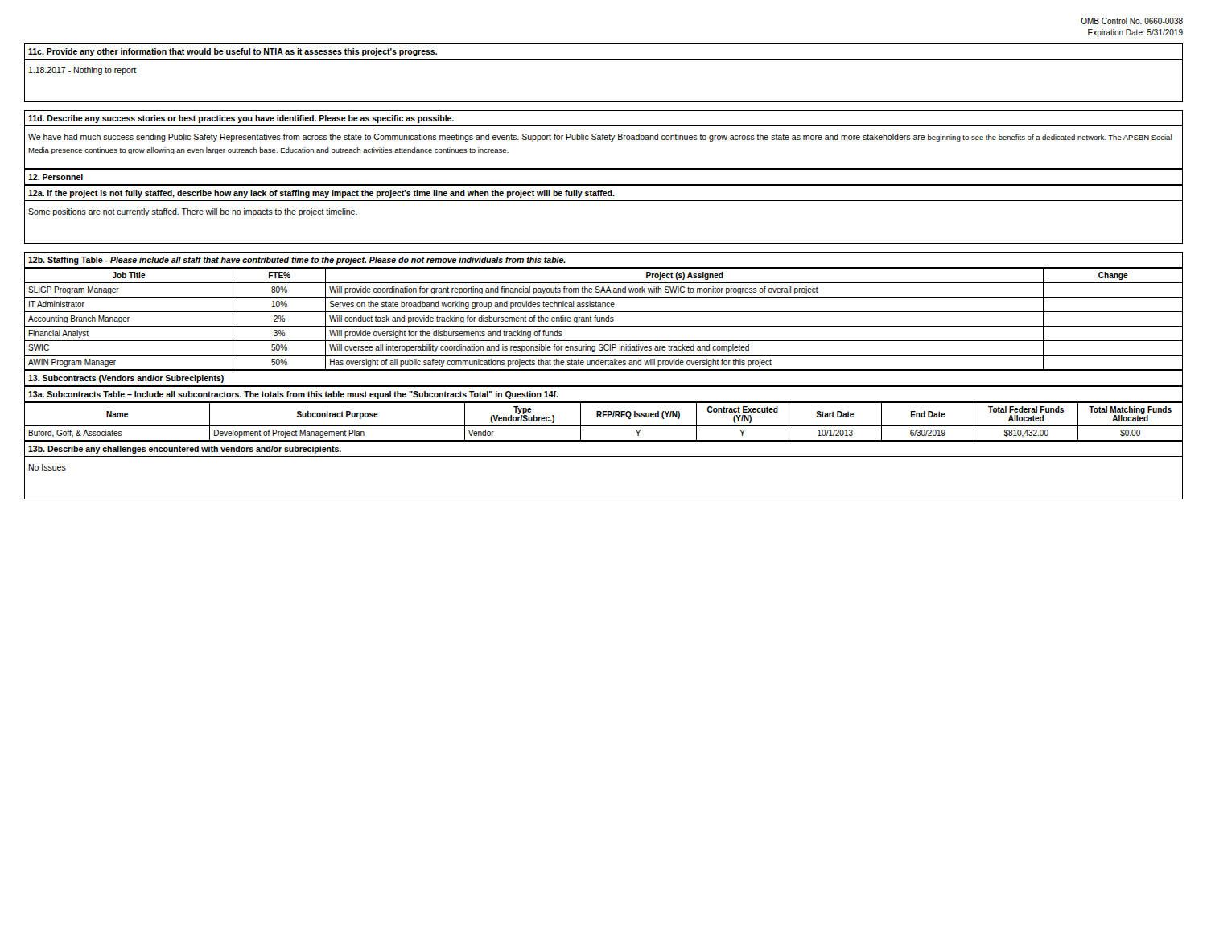OMB Control No. 0660-0038
Expiration Date: 5/31/2019
11c. Provide any other information that would be useful to NTIA as it assesses this project's progress.
1.18.2017 - Nothing to report
11d. Describe any success stories or best practices you have identified. Please be as specific as possible.
We have had much success sending Public Safety Representatives from across the state to Communications meetings and events. Support for Public Safety Broadband continues to grow across the state as more and more stakeholders are beginning to see the benefits of a dedicated network. The APSBN Social Media presence continues to grow allowing an even larger outreach base. Education and outreach activities attendance continues to increase.
12. Personnel
12a. If the project is not fully staffed, describe how any lack of staffing may impact the project's time line and when the project will be fully staffed.
Some positions are not currently staffed. There will be no impacts to the project timeline.
12b. Staffing Table - Please include all staff that have contributed time to the project. Please do not remove individuals from this table.
| Job Title | FTE% | Project (s) Assigned | Change |
| --- | --- | --- | --- |
| SLIGP Program Manager | 80% | Will provide coordination for grant reporting and financial payouts from the SAA and work with SWIC to monitor progress of overall project | |
| IT Administrator | 10% | Serves on the state broadband working group and provides technical assistance | |
| Accounting Branch Manager | 2% | Will conduct task and provide tracking for disbursement of the entire grant funds | |
| Financial Analyst | 3% | Will provide oversight for the disbursements and tracking of funds | |
| SWIC | 50% | Will oversee all interoperability coordination and is responsible for ensuring SCIP initiatives are tracked and completed | |
| AWIN Program Manager | 50% | Has oversight of all public safety communications projects that the state undertakes and will provide oversight for this project | |
13. Subcontracts (Vendors and/or Subrecipients)
13a. Subcontracts Table – Include all subcontractors. The totals from this table must equal the "Subcontracts Total" in Question 14f.
| Name | Subcontract Purpose | Type (Vendor/Subrec.) | RFP/RFQ Issued (Y/N) | Contract Executed (Y/N) | Start Date | End Date | Total Federal Funds Allocated | Total Matching Funds Allocated |
| --- | --- | --- | --- | --- | --- | --- | --- | --- |
| Buford, Goff, & Associates | Development of Project Management Plan | Vendor | Y | Y | 10/1/2013 | 6/30/2019 | $810,432.00 | $0.00 |
13b. Describe any challenges encountered with vendors and/or subrecipients.
No Issues